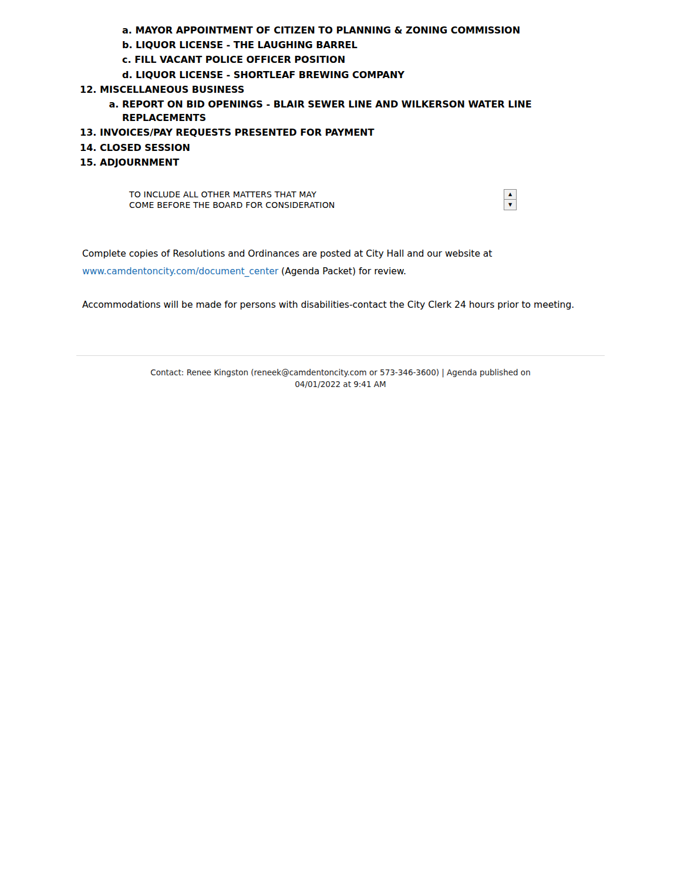MAYOR APPOINTMENT OF CITIZEN TO PLANNING & ZONING COMMISSION
LIQUOR LICENSE - THE LAUGHING BARREL
FILL VACANT POLICE OFFICER POSITION
LIQUOR LICENSE - SHORTLEAF BREWING COMPANY
MISCELLANEOUS BUSINESS
REPORT ON BID OPENINGS - BLAIR SEWER LINE AND WILKERSON WATER LINE REPLACEMENTS
INVOICES/PAY REQUESTS PRESENTED FOR PAYMENT
CLOSED SESSION
ADJOURNMENT
TO INCLUDE ALL OTHER MATTERS THAT MAY
COME BEFORE THE BOARD FOR CONSIDERATION
▲
▼
Complete copies of Resolutions and Ordinances are posted at City Hall and our website at
www.camdentoncity.com/document_center (Agenda Packet) for review.
Accommodations will be made for persons with disabilities-contact the City Clerk 24 hours prior to meeting.
Contact: Renee Kingston (reneek@camdentoncity.com or 573-346-3600) | Agenda published on
04/01/2022 at 9:41 AM